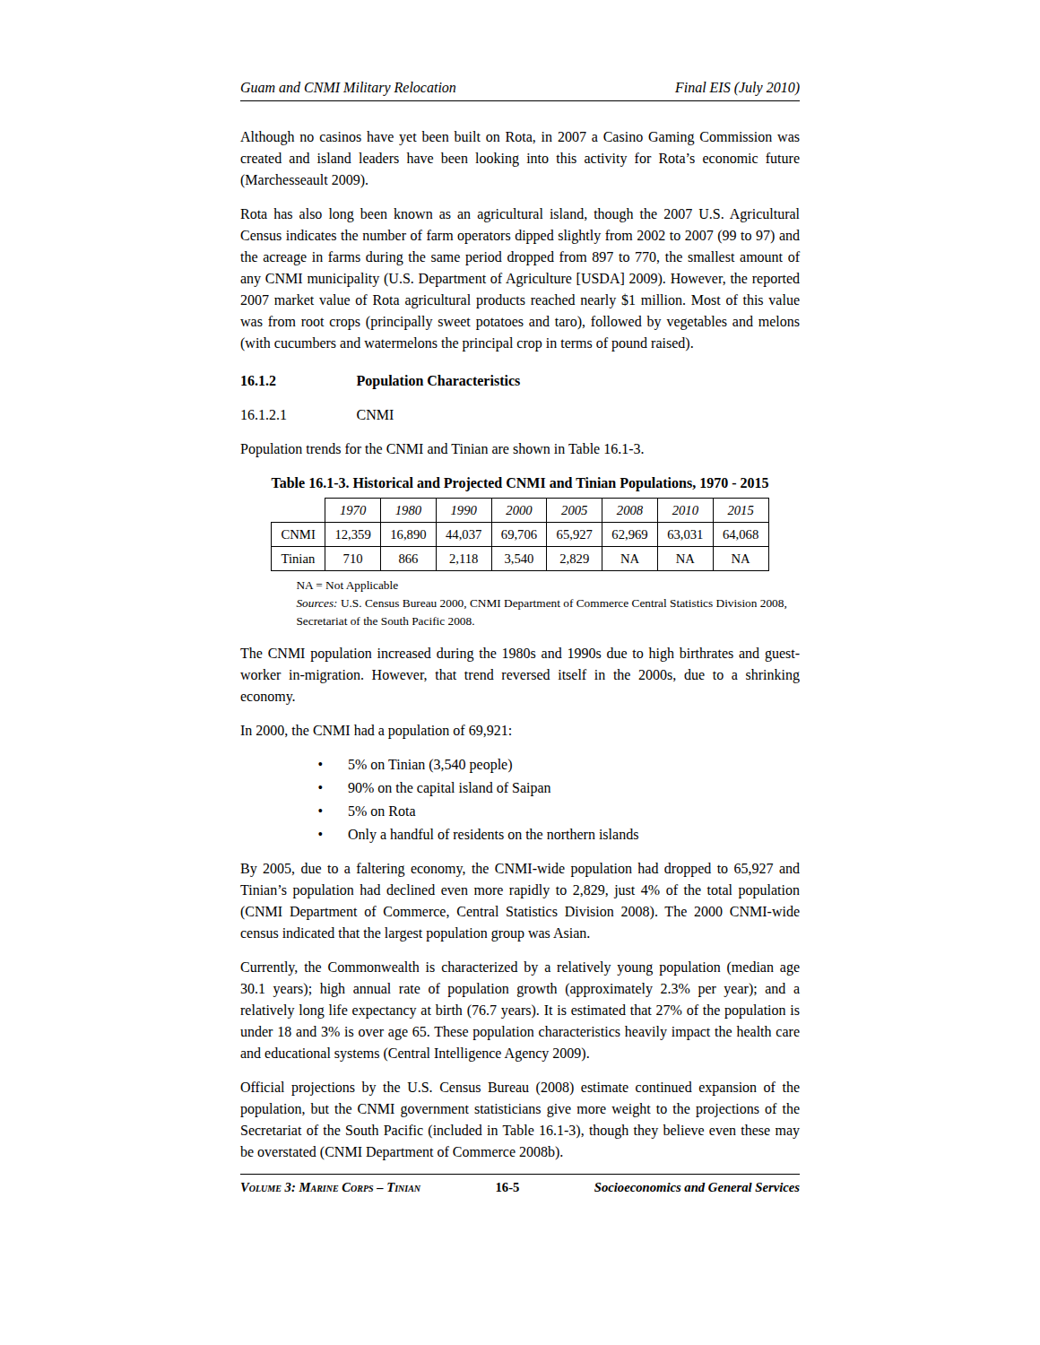Guam and CNMI Military Relocation
Final EIS (July 2010)
Although no casinos have yet been built on Rota, in 2007 a Casino Gaming Commission was created and island leaders have been looking into this activity for Rota’s economic future (Marchesseault 2009).
Rota has also long been known as an agricultural island, though the 2007 U.S. Agricultural Census indicates the number of farm operators dipped slightly from 2002 to 2007 (99 to 97) and the acreage in farms during the same period dropped from 897 to 770, the smallest amount of any CNMI municipality (U.S. Department of Agriculture [USDA] 2009). However, the reported 2007 market value of Rota agricultural products reached nearly $1 million. Most of this value was from root crops (principally sweet potatoes and taro), followed by vegetables and melons (with cucumbers and watermelons the principal crop in terms of pound raised).
16.1.2 Population Characteristics
16.1.2.1 CNMI
Population trends for the CNMI and Tinian are shown in Table 16.1-3.
Table 16.1-3. Historical and Projected CNMI and Tinian Populations, 1970 - 2015
| | 1970 | 1980 | 1990 | 2000 | 2005 | 2008 | 2010 | 2015 |
| --- | --- | --- | --- | --- | --- | --- | --- | --- |
| CNMI | 12,359 | 16,890 | 44,037 | 69,706 | 65,927 | 62,969 | 63,031 | 64,068 |
| Tinian | 710 | 866 | 2,118 | 3,540 | 2,829 | NA | NA | NA |
NA = Not Applicable
Sources: U.S. Census Bureau 2000, CNMI Department of Commerce Central Statistics Division 2008,
Secretariat of the South Pacific 2008.
The CNMI population increased during the 1980s and 1990s due to high birthrates and guest-worker in-migration. However, that trend reversed itself in the 2000s, due to a shrinking economy.
In 2000, the CNMI had a population of 69,921:
5% on Tinian (3,540 people)
90% on the capital island of Saipan
5% on Rota
Only a handful of residents on the northern islands
By 2005, due to a faltering economy, the CNMI-wide population had dropped to 65,927 and Tinian’s population had declined even more rapidly to 2,829, just 4% of the total population (CNMI Department of Commerce, Central Statistics Division 2008). The 2000 CNMI-wide census indicated that the largest population group was Asian.
Currently, the Commonwealth is characterized by a relatively young population (median age 30.1 years); high annual rate of population growth (approximately 2.3% per year); and a relatively long life expectancy at birth (76.7 years). It is estimated that 27% of the population is under 18 and 3% is over age 65. These population characteristics heavily impact the health care and educational systems (Central Intelligence Agency 2009).
Official projections by the U.S. Census Bureau (2008) estimate continued expansion of the population, but the CNMI government statisticians give more weight to the projections of the Secretariat of the South Pacific (included in Table 16.1-3), though they believe even these may be overstated (CNMI Department of Commerce 2008b).
Volume 3: Marine Corps – Tinian
16-5
Socioeconomics and General Services